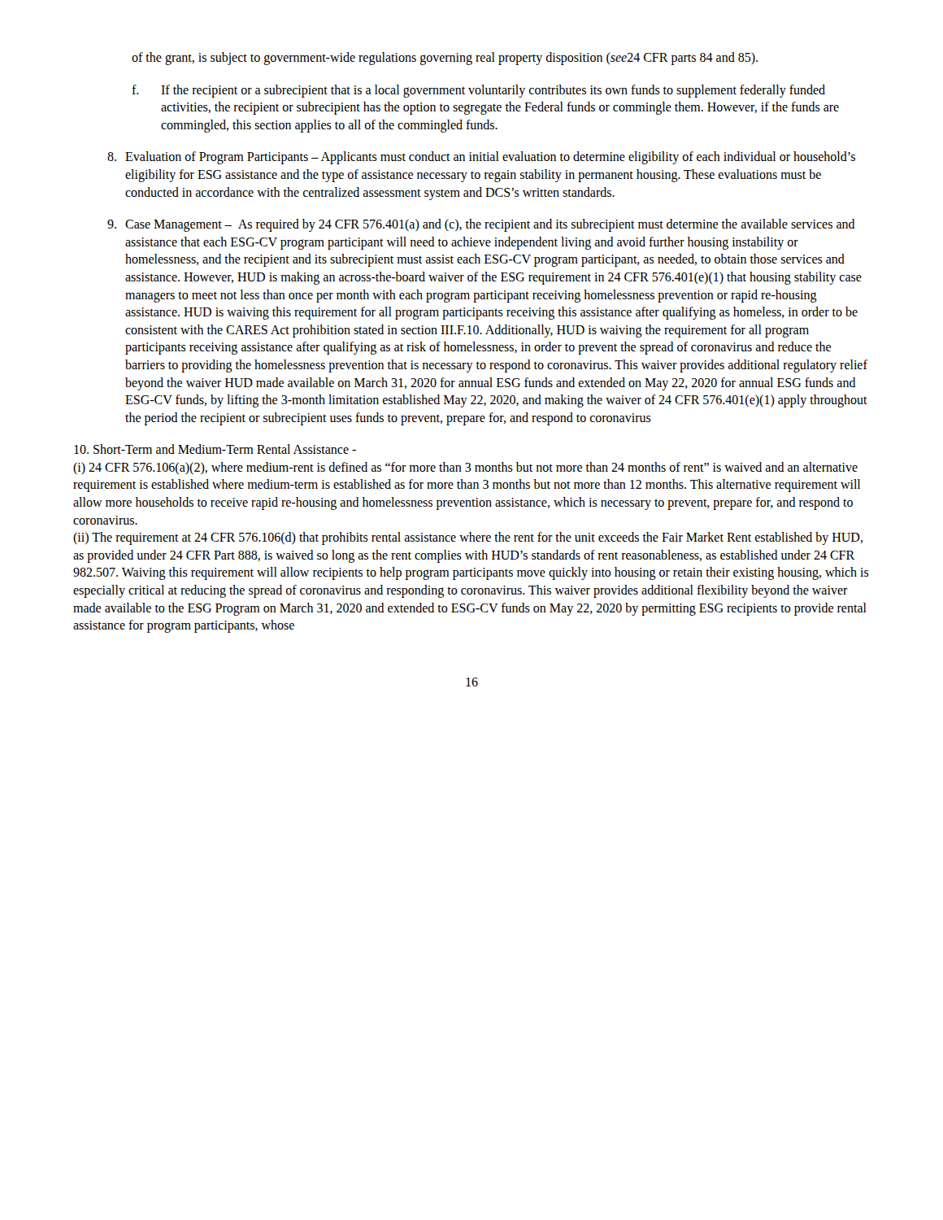of the grant, is subject to government-wide regulations governing real property disposition (see24 CFR parts 84 and 85).
f.
If the recipient or a subrecipient that is a local government voluntarily contributes its own funds to supplement federally funded activities, the recipient or subrecipient has the option to segregate the Federal funds or commingle them. However, if the funds are commingled, this section applies to all of the commingled funds.
8.
Evaluation of Program Participants – Applicants must conduct an initial evaluation to determine eligibility of each individual or household’s eligibility for ESG assistance and the type of assistance necessary to regain stability in permanent housing. These evaluations must be conducted in accordance with the centralized assessment system and DCS’s written standards.
9.
Case Management – As required by 24 CFR 576.401(a) and (c), the recipient and its subrecipient must determine the available services and assistance that each ESG-CV program participant will need to achieve independent living and avoid further housing instability or homelessness, and the recipient and its subrecipient must assist each ESG-CV program participant, as needed, to obtain those services and assistance. However, HUD is making an across-the-board waiver of the ESG requirement in 24 CFR 576.401(e)(1) that housing stability case managers to meet not less than once per month with each program participant receiving homelessness prevention or rapid re-housing assistance. HUD is waiving this requirement for all program participants receiving this assistance after qualifying as homeless, in order to be consistent with the CARES Act prohibition stated in section III.F.10. Additionally, HUD is waiving the requirement for all program participants receiving assistance after qualifying as at risk of homelessness, in order to prevent the spread of coronavirus and reduce the barriers to providing the homelessness prevention that is necessary to respond to coronavirus. This waiver provides additional regulatory relief beyond the waiver HUD made available on March 31, 2020 for annual ESG funds and extended on May 22, 2020 for annual ESG funds and ESG-CV funds, by lifting the 3-month limitation established May 22, 2020, and making the waiver of 24 CFR 576.401(e)(1) apply throughout the period the recipient or subrecipient uses funds to prevent, prepare for, and respond to coronavirus
10. Short-Term and Medium-Term Rental Assistance -
(i) 24 CFR 576.106(a)(2), where medium-rent is defined as “for more than 3 months but not more than 24 months of rent” is waived and an alternative requirement is established where medium-term is established as for more than 3 months but not more than 12 months. This alternative requirement will allow more households to receive rapid re-housing and homelessness prevention assistance, which is necessary to prevent, prepare for, and respond to coronavirus.
(ii) The requirement at 24 CFR 576.106(d) that prohibits rental assistance where the rent for the unit exceeds the Fair Market Rent established by HUD, as provided under 24 CFR Part 888, is waived so long as the rent complies with HUD’s standards of rent reasonableness, as established under 24 CFR 982.507. Waiving this requirement will allow recipients to help program participants move quickly into housing or retain their existing housing, which is especially critical at reducing the spread of coronavirus and responding to coronavirus. This waiver provides additional flexibility beyond the waiver made available to the ESG Program on March 31, 2020 and extended to ESG-CV funds on May 22, 2020 by permitting ESG recipients to provide rental assistance for program participants, whose
16